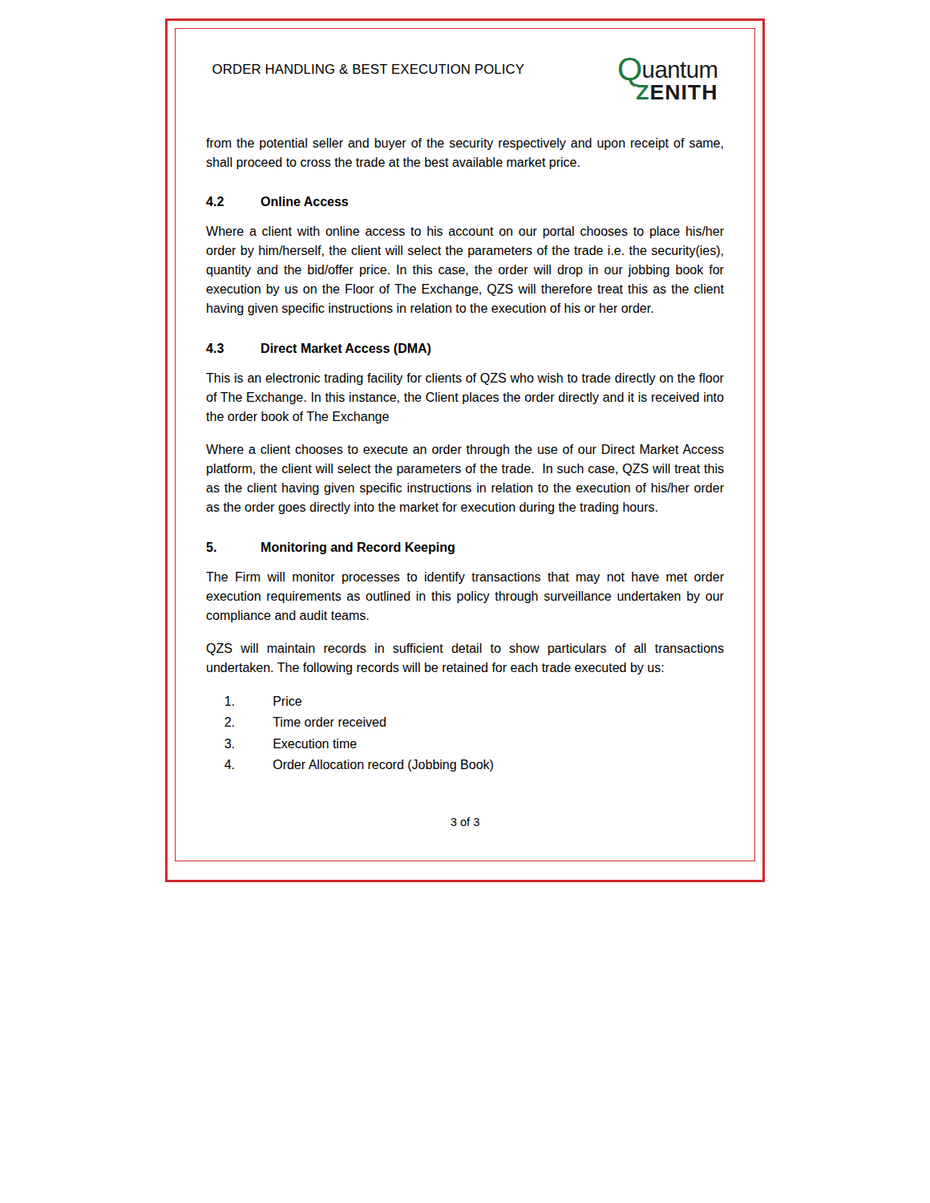ORDER HANDLING & BEST EXECUTION POLICY
Quantum
ZENITH
from the potential seller and buyer of the security respectively and upon receipt of same, shall proceed to cross the trade at the best available market price.
4.2 Online Access
Where a client with online access to his account on our portal chooses to place his/her order by him/herself, the client will select the parameters of the trade i.e. the security(ies), quantity and the bid/offer price. In this case, the order will drop in our jobbing book for execution by us on the Floor of The Exchange, QZS will therefore treat this as the client having given specific instructions in relation to the execution of his or her order.
4.3 Direct Market Access (DMA)
This is an electronic trading facility for clients of QZS who wish to trade directly on the floor of The Exchange. In this instance, the Client places the order directly and it is received into the order book of The Exchange
Where a client chooses to execute an order through the use of our Direct Market Access platform, the client will select the parameters of the trade. In such case, QZS will treat this as the client having given specific instructions in relation to the execution of his/her order as the order goes directly into the market for execution during the trading hours.
5. Monitoring and Record Keeping
The Firm will monitor processes to identify transactions that may not have met order execution requirements as outlined in this policy through surveillance undertaken by our compliance and audit teams.
QZS will maintain records in sufficient detail to show particulars of all transactions undertaken. The following records will be retained for each trade executed by us:
1. Price
2. Time order received
3. Execution time
4. Order Allocation record (Jobbing Book)
3 of 3